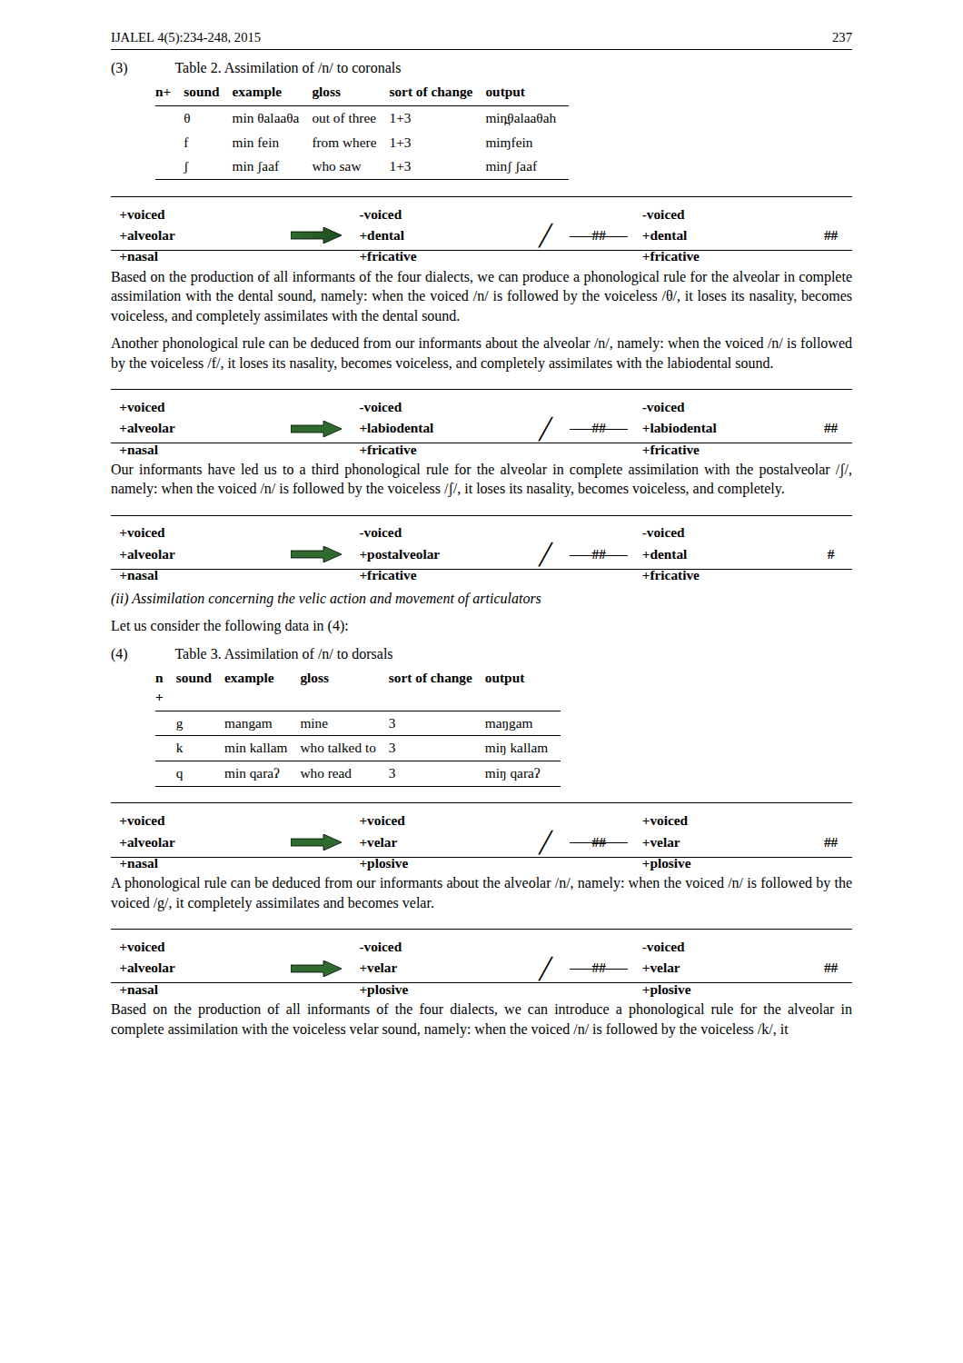IJALEL 4(5):234-248, 2015 237
(3) Table 2. Assimilation of /n/ to coronals
| n+ | sound | example | gloss | sort of change | output |
| --- | --- | --- | --- | --- | --- |
| | θ | min θalaaθa | out of three | 1+3 | min̪θalaaθah |
| | f | min fein | from where | 1+3 | miɱfein |
| | ʃ | min ʃaaf | who saw | 1+3 | minʃ ʃaaf |
+voiced +alveolar +nasal
-voiced +dental +fricative
/
##
-voiced +dental +fricative
##
Based on the production of all informants of the four dialects, we can produce a phonological rule for the alveolar in complete assimilation with the dental sound, namely: when the voiced /n/ is followed by the voiceless /θ/, it loses its nasality, becomes voiceless, and completely assimilates with the dental sound.
Another phonological rule can be deduced from our informants about the alveolar /n/, namely: when the voiced /n/ is followed by the voiceless /f/, it loses its nasality, becomes voiceless, and completely assimilates with the labiodental sound.
+voiced +alveolar +nasal
-voiced +labiodental +fricative
/
##
-voiced +labiodental +fricative
##
Our informants have led us to a third phonological rule for the alveolar in complete assimilation with the postalveolar /ʃ/, namely: when the voiced /n/ is followed by the voiceless /ʃ/, it loses its nasality, becomes voiceless, and completely.
+voiced +alveolar +nasal
-voiced +postalveolar +fricative
/
##
-voiced +dental +fricative
#
(ii) Assimilation concerning the velic action and movement of articulators
Let us consider the following data in (4):
(4) Table 3. Assimilation of /n/ to dorsals
| n + | sound | example | gloss | sort of change | output |
| --- | --- | --- | --- | --- | --- |
| | g | mangam | mine | 3 | maŋgam |
| | k | min kallam | who talked to | 3 | miŋ kallam |
| | q | min qaraʔ | who read | 3 | miŋ qaraʔ |
+voiced +alveolar +nasal
+voiced +velar +plosive
/
##
+voiced +velar +plosive
##
A phonological rule can be deduced from our informants about the alveolar /n/, namely: when the voiced /n/ is followed by the voiced /g/, it completely assimilates and becomes velar.
+voiced +alveolar +nasal
-voiced +velar +plosive
/
##
-voiced +velar +plosive
##
Based on the production of all informants of the four dialects, we can introduce a phonological rule for the alveolar in complete assimilation with the voiceless velar sound, namely: when the voiced /n/ is followed by the voiceless /k/, it